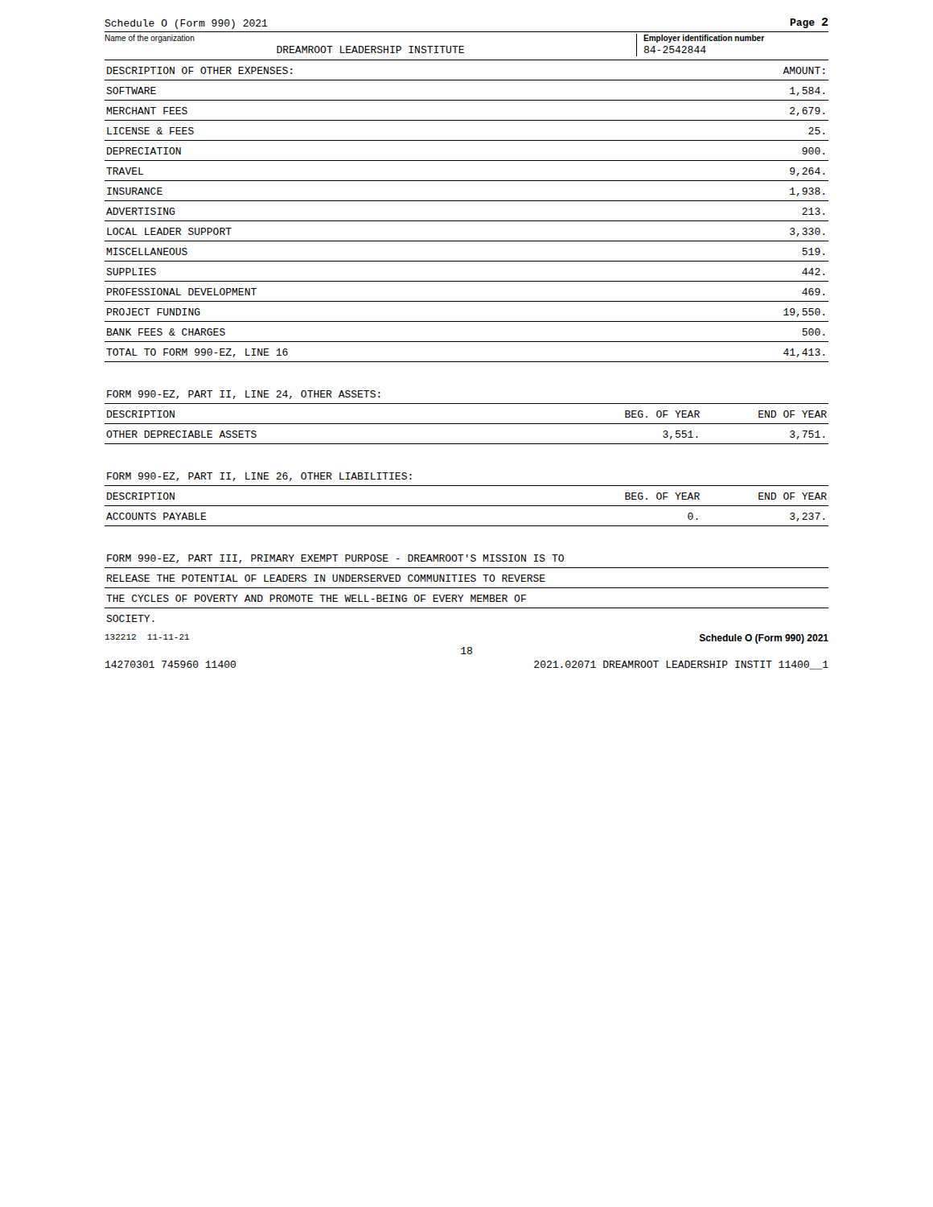Schedule O (Form 990) 2021
Page 2
Name of the organization
DREAMROOT LEADERSHIP INSTITUTE
Employer identification number
84-2542844
| DESCRIPTION OF OTHER EXPENSES: | AMOUNT: |
| SOFTWARE | 1,584. |
| MERCHANT FEES | 2,679. |
| LICENSE & FEES | 25. |
| DEPRECIATION | 900. |
| TRAVEL | 9,264. |
| INSURANCE | 1,938. |
| ADVERTISING | 213. |
| LOCAL LEADER SUPPORT | 3,330. |
| MISCELLANEOUS | 519. |
| SUPPLIES | 442. |
| PROFESSIONAL DEVELOPMENT | 469. |
| PROJECT FUNDING | 19,550. |
| BANK FEES & CHARGES | 500. |
| TOTAL TO FORM 990-EZ, LINE 16 | 41,413. |
| FORM 990-EZ, PART II, LINE 24, OTHER ASSETS: |
| DESCRIPTION | BEG. OF YEAR END OF YEAR |
| OTHER DEPRECIABLE ASSETS | 3,551. 3,751. |
| FORM 990-EZ, PART II, LINE 26, OTHER LIABILITIES: |
| DESCRIPTION | BEG. OF YEAR END OF YEAR |
| ACCOUNTS PAYABLE | 0. 3,237. |
| FORM 990-EZ, PART III, PRIMARY EXEMPT PURPOSE - DREAMROOT'S MISSION IS TO |
| RELEASE THE POTENTIAL OF LEADERS IN UNDERSERVED COMMUNITIES TO REVERSE |
| THE CYCLES OF POVERTY AND PROMOTE THE WELL-BEING OF EVERY MEMBER OF |
| SOCIETY. |
132212 11-11-21
Schedule O (Form 990) 2021
18
14270301 745960 11400
2021.02071 DREAMROOT LEADERSHIP INSTIT 11400__1